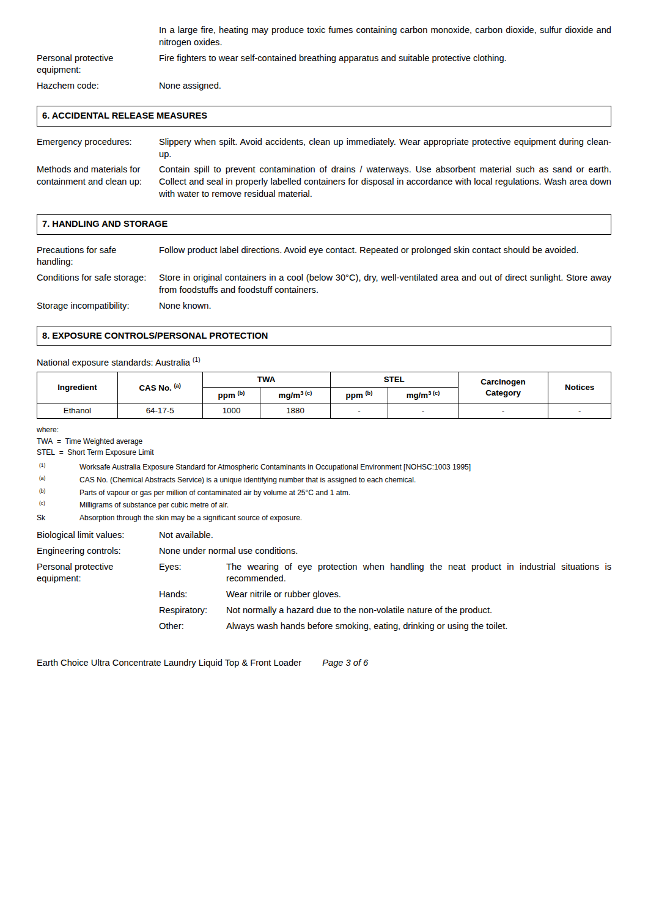In a large fire, heating may produce toxic fumes containing carbon monoxide, carbon dioxide, sulfur dioxide and nitrogen oxides.
Personal protective equipment:
Fire fighters to wear self-contained breathing apparatus and suitable protective clothing.
Hazchem code:
None assigned.
6. ACCIDENTAL RELEASE MEASURES
Emergency procedures:
Slippery when spilt. Avoid accidents, clean up immediately. Wear appropriate protective equipment during clean-up.
Methods and materials for containment and clean up:
Contain spill to prevent contamination of drains / waterways. Use absorbent material such as sand or earth. Collect and seal in properly labelled containers for disposal in accordance with local regulations. Wash area down with water to remove residual material.
7. HANDLING AND STORAGE
Precautions for safe handling:
Follow product label directions. Avoid eye contact. Repeated or prolonged skin contact should be avoided.
Conditions for safe storage:
Store in original containers in a cool (below 30°C), dry, well-ventilated area and out of direct sunlight. Store away from foodstuffs and foodstuff containers.
Storage incompatibility:
None known.
8. EXPOSURE CONTROLS/PERSONAL PROTECTION
National exposure standards: Australia (1)
| Ingredient | CAS No. (a) | TWA | STEL | Carcinogen Category | Notices |
| --- | --- | --- | --- | --- | --- |
| ppm (b) | mg/m 3 (c) | ppm (b) | mg/m 3 (c) |
| Ethanol | 64-17-5 | 1000 | 1880 | - | - | - | - |
where:
TWA = Time Weighted average
STEL = Short Term Exposure Limit
(1)
Worksafe Australia Exposure Standard for Atmospheric Contaminants in Occupational Environment [NOHSC:1003 1995]
(a)
CAS No. (Chemical Abstracts Service) is a unique identifying number that is assigned to each chemical.
(b)
Parts of vapour or gas per million of contaminated air by volume at 25°C and 1 atm.
(c)
Milligrams of substance per cubic metre of air.
Sk
Absorption through the skin may be a significant source of exposure.
Biological limit values:
Not available.
Engineering controls:
None under normal use conditions.
Personal protective equipment:
Eyes:
The wearing of eye protection when handling the neat product in industrial situations is recommended.
Hands:
Wear nitrile or rubber gloves.
Respiratory:
Not normally a hazard due to the non-volatile nature of the product.
Other:
Always wash hands before smoking, eating, drinking or using the toilet.
Earth Choice Ultra Concentrate Laundry Liquid Top & Front Loader Page 3 of 6